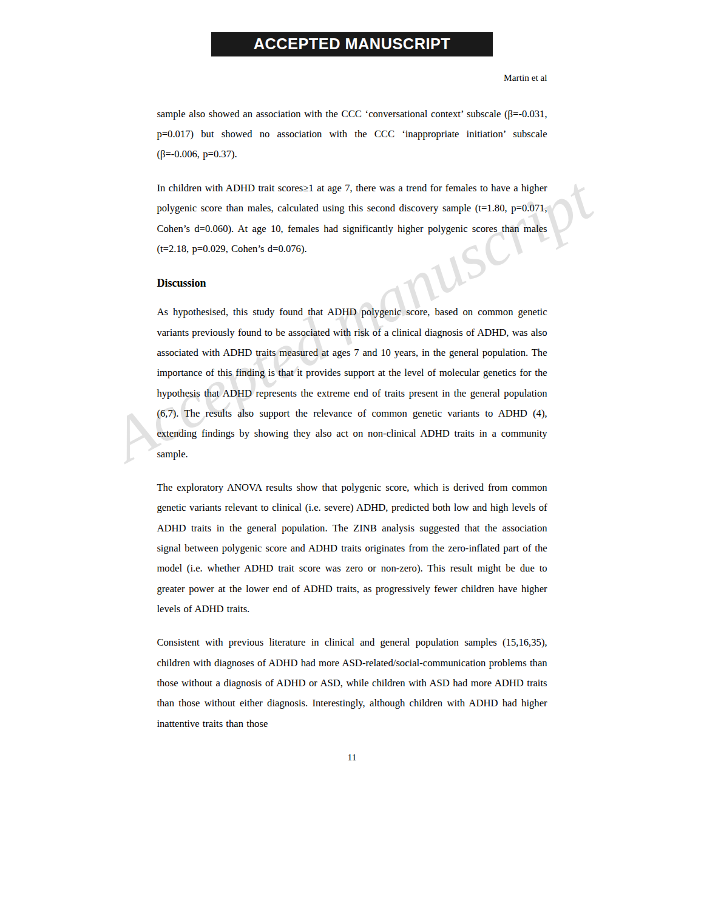ACCEPTED MANUSCRIPT
Martin et al
Accepted manuscript
sample also showed an association with the CCC ‘conversational context’ subscale (β=-0.031, p=0.017) but showed no association with the CCC ‘inappropriate initiation’ subscale (β=-0.006, p=0.37).
In children with ADHD trait scores≥1 at age 7, there was a trend for females to have a higher polygenic score than males, calculated using this second discovery sample (t=1.80, p=0.071, Cohen’s d=0.060). At age 10, females had significantly higher polygenic scores than males (t=2.18, p=0.029, Cohen’s d=0.076).
Discussion
As hypothesised, this study found that ADHD polygenic score, based on common genetic variants previously found to be associated with risk of a clinical diagnosis of ADHD, was also associated with ADHD traits measured at ages 7 and 10 years, in the general population. The importance of this finding is that it provides support at the level of molecular genetics for the hypothesis that ADHD represents the extreme end of traits present in the general population (6,7). The results also support the relevance of common genetic variants to ADHD (4), extending findings by showing they also act on non-clinical ADHD traits in a community sample.
The exploratory ANOVA results show that polygenic score, which is derived from common genetic variants relevant to clinical (i.e. severe) ADHD, predicted both low and high levels of ADHD traits in the general population. The ZINB analysis suggested that the association signal between polygenic score and ADHD traits originates from the zero-inflated part of the model (i.e. whether ADHD trait score was zero or non-zero). This result might be due to greater power at the lower end of ADHD traits, as progressively fewer children have higher levels of ADHD traits.
Consistent with previous literature in clinical and general population samples (15,16,35), children with diagnoses of ADHD had more ASD-related/social-communication problems than those without a diagnosis of ADHD or ASD, while children with ASD had more ADHD traits than those without either diagnosis. Interestingly, although children with ADHD had higher inattentive traits than those
11